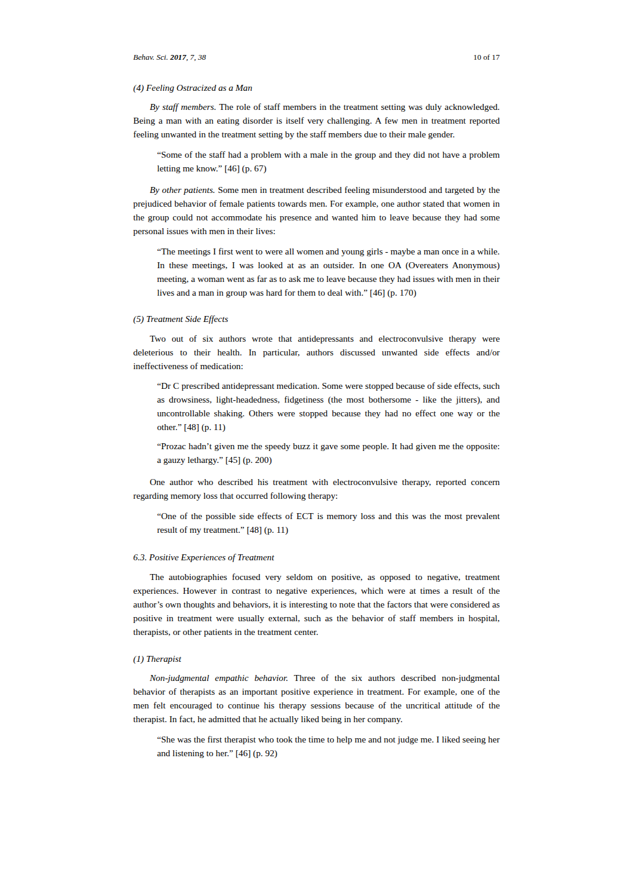Behav. Sci. 2017, 7, 38 10 of 17
(4) Feeling Ostracized as a Man
By staff members. The role of staff members in the treatment setting was duly acknowledged. Being a man with an eating disorder is itself very challenging. A few men in treatment reported feeling unwanted in the treatment setting by the staff members due to their male gender.
“Some of the staff had a problem with a male in the group and they did not have a problem letting me know.” [46] (p. 67)
By other patients. Some men in treatment described feeling misunderstood and targeted by the prejudiced behavior of female patients towards men. For example, one author stated that women in the group could not accommodate his presence and wanted him to leave because they had some personal issues with men in their lives:
“The meetings I first went to were all women and young girls - maybe a man once in a while. In these meetings, I was looked at as an outsider. In one OA (Overeaters Anonymous) meeting, a woman went as far as to ask me to leave because they had issues with men in their lives and a man in group was hard for them to deal with.” [46] (p. 170)
(5) Treatment Side Effects
Two out of six authors wrote that antidepressants and electroconvulsive therapy were deleterious to their health. In particular, authors discussed unwanted side effects and/or ineffectiveness of medication:
“Dr C prescribed antidepressant medication. Some were stopped because of side effects, such as drowsiness, light-headedness, fidgetiness (the most bothersome - like the jitters), and uncontrollable shaking. Others were stopped because they had no effect one way or the other.” [48] (p. 11)
“Prozac hadn’t given me the speedy buzz it gave some people. It had given me the opposite: a gauzy lethargy.” [45] (p. 200)
One author who described his treatment with electroconvulsive therapy, reported concern regarding memory loss that occurred following therapy:
“One of the possible side effects of ECT is memory loss and this was the most prevalent result of my treatment.” [48] (p. 11)
6.3. Positive Experiences of Treatment
The autobiographies focused very seldom on positive, as opposed to negative, treatment experiences. However in contrast to negative experiences, which were at times a result of the author’s own thoughts and behaviors, it is interesting to note that the factors that were considered as positive in treatment were usually external, such as the behavior of staff members in hospital, therapists, or other patients in the treatment center.
(1) Therapist
Non-judgmental empathic behavior. Three of the six authors described non-judgmental behavior of therapists as an important positive experience in treatment. For example, one of the men felt encouraged to continue his therapy sessions because of the uncritical attitude of the therapist. In fact, he admitted that he actually liked being in her company.
“She was the first therapist who took the time to help me and not judge me. I liked seeing her and listening to her.” [46] (p. 92)